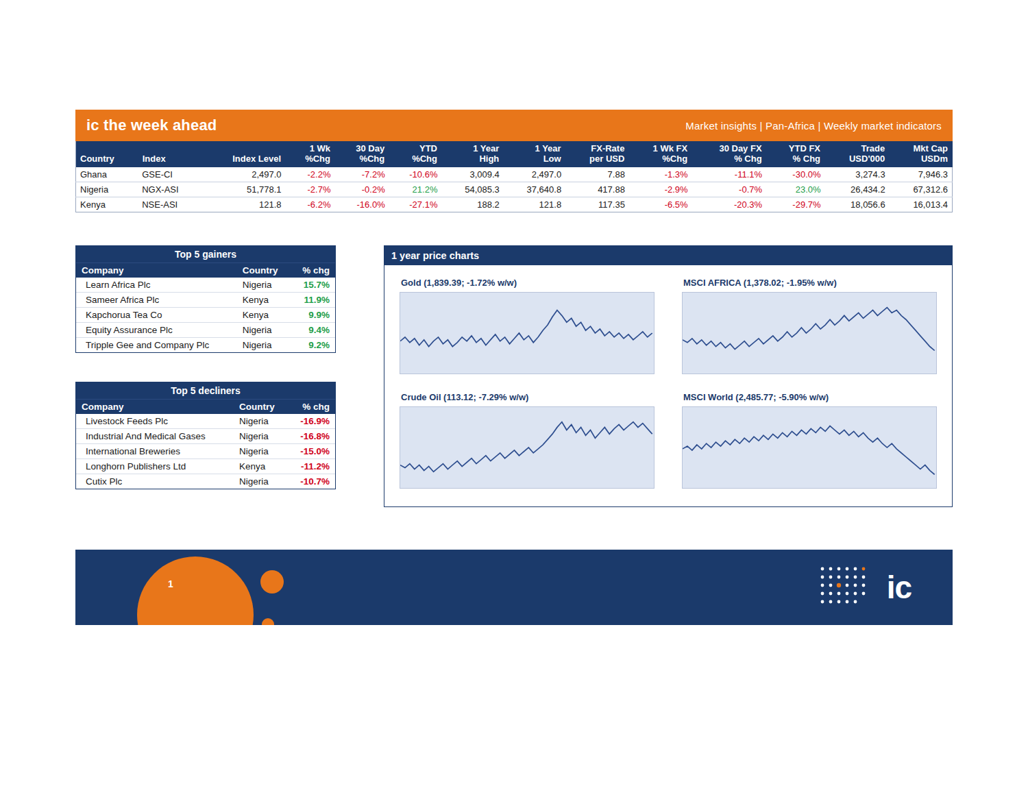ic the week ahead
Market insights | Pan-Africa | Weekly market indicators
| Country | Index | Index Level | 1 Wk %Chg | 30 Day %Chg | YTD %Chg | 1 Year High | 1 Year Low | FX-Rate per USD | 1 Wk FX %Chg | 30 Day FX % Chg | YTD FX % Chg | Trade USD'000 | Mkt Cap USDm |
| --- | --- | --- | --- | --- | --- | --- | --- | --- | --- | --- | --- | --- | --- |
| Ghana | GSE-CI | 2,497.0 | -2.2% | -7.2% | -10.6% | 3,009.4 | 2,497.0 | 7.88 | -1.3% | -11.1% | -30.0% | 3,274.3 | 7,946.3 |
| Nigeria | NGX-ASI | 51,778.1 | -2.7% | -0.2% | 21.2% | 54,085.3 | 37,640.8 | 417.88 | -2.9% | -0.7% | 23.0% | 26,434.2 | 67,312.6 |
| Kenya | NSE-ASI | 121.8 | -6.2% | -16.0% | -27.1% | 188.2 | 121.8 | 117.35 | -6.5% | -20.3% | -29.7% | 18,056.6 | 16,013.4 |
Top 5 gainers
| Company | Country | % chg |
| --- | --- | --- |
| Learn Africa Plc | Nigeria | 15.7% |
| Sameer Africa Plc | Kenya | 11.9% |
| Kapchorua Tea Co | Kenya | 9.9% |
| Equity Assurance Plc | Nigeria | 9.4% |
| Tripple Gee and Company Plc | Nigeria | 9.2% |
Top 5 decliners
| Company | Country | % chg |
| --- | --- | --- |
| Livestock Feeds Plc | Nigeria | -16.9% |
| Industrial And Medical Gases | Nigeria | -16.8% |
| International Breweries | Nigeria | -15.0% |
| Longhorn Publishers Ltd | Kenya | -11.2% |
| Cutix Plc | Nigeria | -10.7% |
1 year price charts
Gold (1,839.39; -1.72% w/w)
MSCI AFRICA (1,378.02; -1.95% w/w)
Crude Oil (113.12; -7.29% w/w)
MSCI World (2,485.77; -5.90% w/w)
1
ic